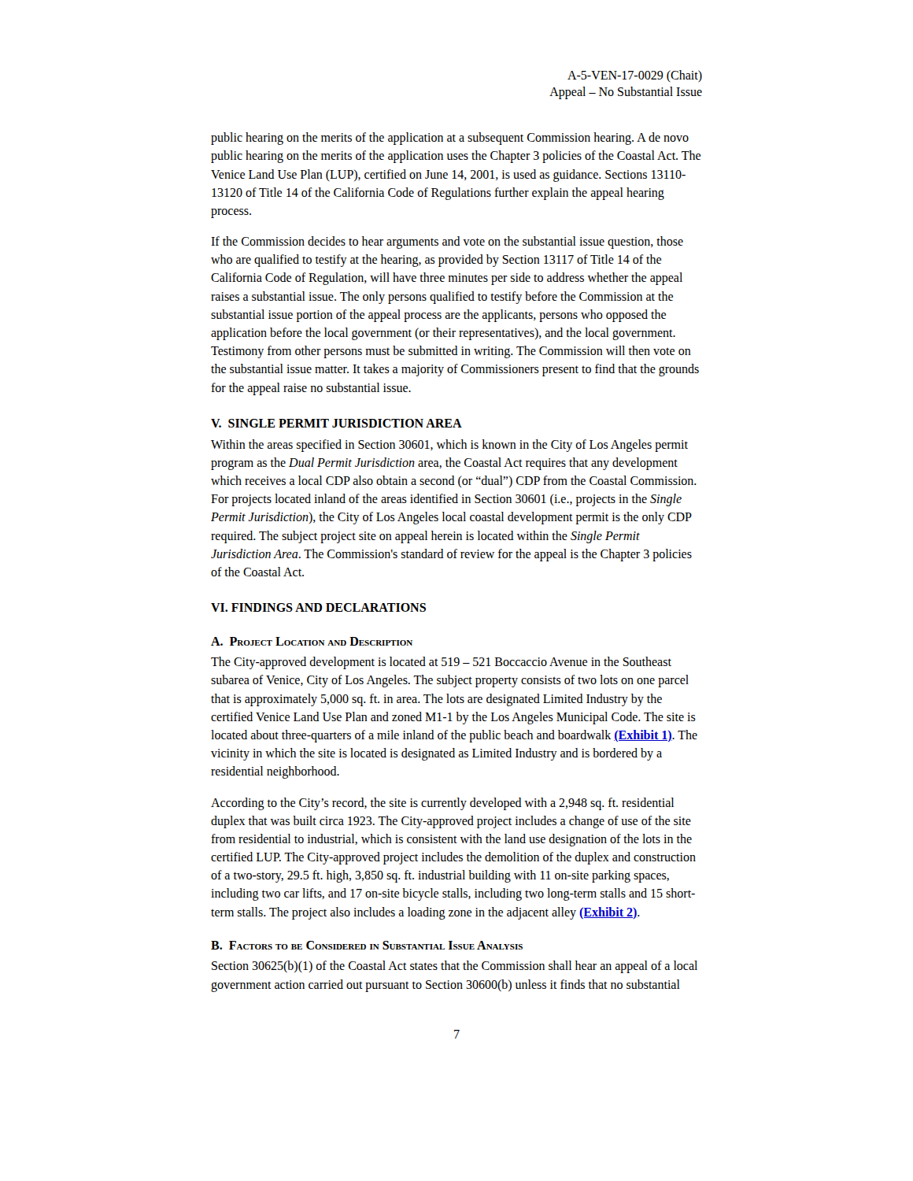A-5-VEN-17-0029 (Chait)
Appeal – No Substantial Issue
public hearing on the merits of the application at a subsequent Commission hearing. A de novo public hearing on the merits of the application uses the Chapter 3 policies of the Coastal Act. The Venice Land Use Plan (LUP), certified on June 14, 2001, is used as guidance. Sections 13110-13120 of Title 14 of the California Code of Regulations further explain the appeal hearing process.
If the Commission decides to hear arguments and vote on the substantial issue question, those who are qualified to testify at the hearing, as provided by Section 13117 of Title 14 of the California Code of Regulation, will have three minutes per side to address whether the appeal raises a substantial issue. The only persons qualified to testify before the Commission at the substantial issue portion of the appeal process are the applicants, persons who opposed the application before the local government (or their representatives), and the local government. Testimony from other persons must be submitted in writing. The Commission will then vote on the substantial issue matter. It takes a majority of Commissioners present to find that the grounds for the appeal raise no substantial issue.
V. Single Permit Jurisdiction Area
Within the areas specified in Section 30601, which is known in the City of Los Angeles permit program as the Dual Permit Jurisdiction area, the Coastal Act requires that any development which receives a local CDP also obtain a second (or “dual”) CDP from the Coastal Commission. For projects located inland of the areas identified in Section 30601 (i.e., projects in the Single Permit Jurisdiction), the City of Los Angeles local coastal development permit is the only CDP required. The subject project site on appeal herein is located within the Single Permit Jurisdiction Area. The Commission's standard of review for the appeal is the Chapter 3 policies of the Coastal Act.
VI. Findings and Declarations
A. Project Location and Description
The City-approved development is located at 519 – 521 Boccaccio Avenue in the Southeast subarea of Venice, City of Los Angeles. The subject property consists of two lots on one parcel that is approximately 5,000 sq. ft. in area. The lots are designated Limited Industry by the certified Venice Land Use Plan and zoned M1-1 by the Los Angeles Municipal Code. The site is located about three-quarters of a mile inland of the public beach and boardwalk (Exhibit 1). The vicinity in which the site is located is designated as Limited Industry and is bordered by a residential neighborhood.
According to the City’s record, the site is currently developed with a 2,948 sq. ft. residential duplex that was built circa 1923. The City-approved project includes a change of use of the site from residential to industrial, which is consistent with the land use designation of the lots in the certified LUP. The City-approved project includes the demolition of the duplex and construction of a two-story, 29.5 ft. high, 3,850 sq. ft. industrial building with 11 on-site parking spaces, including two car lifts, and 17 on-site bicycle stalls, including two long-term stalls and 15 short-term stalls. The project also includes a loading zone in the adjacent alley (Exhibit 2).
B. Factors to be Considered in Substantial Issue Analysis
Section 30625(b)(1) of the Coastal Act states that the Commission shall hear an appeal of a local government action carried out pursuant to Section 30600(b) unless it finds that no substantial
7